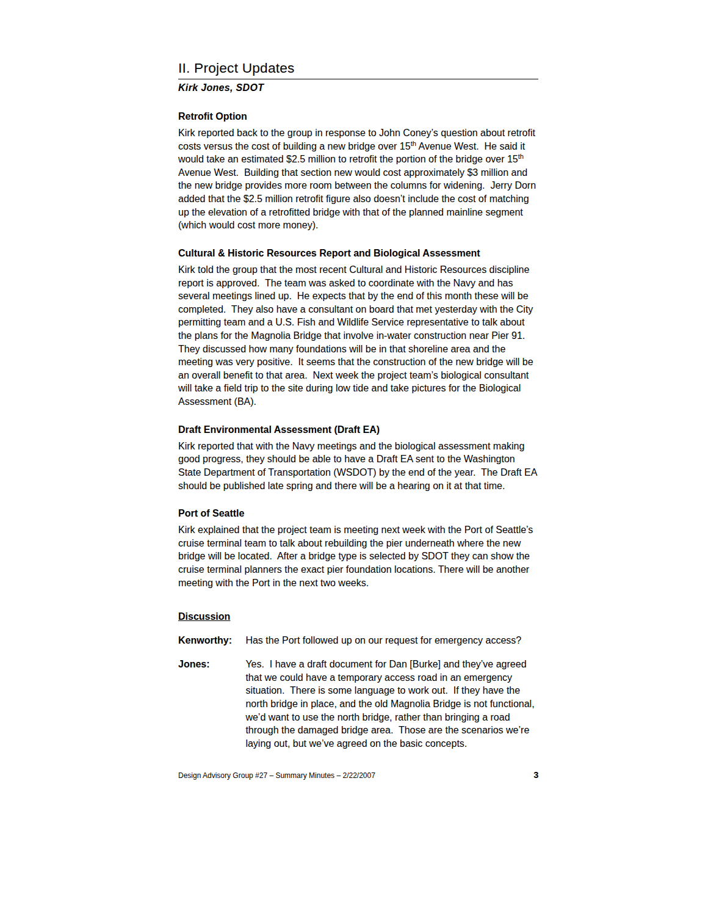II. Project Updates
Kirk Jones, SDOT
Retrofit Option
Kirk reported back to the group in response to John Coney’s question about retrofit costs versus the cost of building a new bridge over 15th Avenue West. He said it would take an estimated $2.5 million to retrofit the portion of the bridge over 15th Avenue West. Building that section new would cost approximately $3 million and the new bridge provides more room between the columns for widening. Jerry Dorn added that the $2.5 million retrofit figure also doesn’t include the cost of matching up the elevation of a retrofitted bridge with that of the planned mainline segment (which would cost more money).
Cultural & Historic Resources Report and Biological Assessment
Kirk told the group that the most recent Cultural and Historic Resources discipline report is approved. The team was asked to coordinate with the Navy and has several meetings lined up. He expects that by the end of this month these will be completed. They also have a consultant on board that met yesterday with the City permitting team and a U.S. Fish and Wildlife Service representative to talk about the plans for the Magnolia Bridge that involve in-water construction near Pier 91. They discussed how many foundations will be in that shoreline area and the meeting was very positive. It seems that the construction of the new bridge will be an overall benefit to that area. Next week the project team’s biological consultant will take a field trip to the site during low tide and take pictures for the Biological Assessment (BA).
Draft Environmental Assessment (Draft EA)
Kirk reported that with the Navy meetings and the biological assessment making good progress, they should be able to have a Draft EA sent to the Washington State Department of Transportation (WSDOT) by the end of the year. The Draft EA should be published late spring and there will be a hearing on it at that time.
Port of Seattle
Kirk explained that the project team is meeting next week with the Port of Seattle’s cruise terminal team to talk about rebuilding the pier underneath where the new bridge will be located. After a bridge type is selected by SDOT they can show the cruise terminal planners the exact pier foundation locations. There will be another meeting with the Port in the next two weeks.
Discussion
| Kenworthy: | Has the Port followed up on our request for emergency access? |
| Jones: | Yes. I have a draft document for Dan [Burke] and they’ve agreed that we could have a temporary access road in an emergency situation. There is some language to work out. If they have the north bridge in place, and the old Magnolia Bridge is not functional, we’d want to use the north bridge, rather than bringing a road through the damaged bridge area. Those are the scenarios we’re laying out, but we’ve agreed on the basic concepts. |
Design Advisory Group #27 – Summary Minutes – 2/22/2007 3